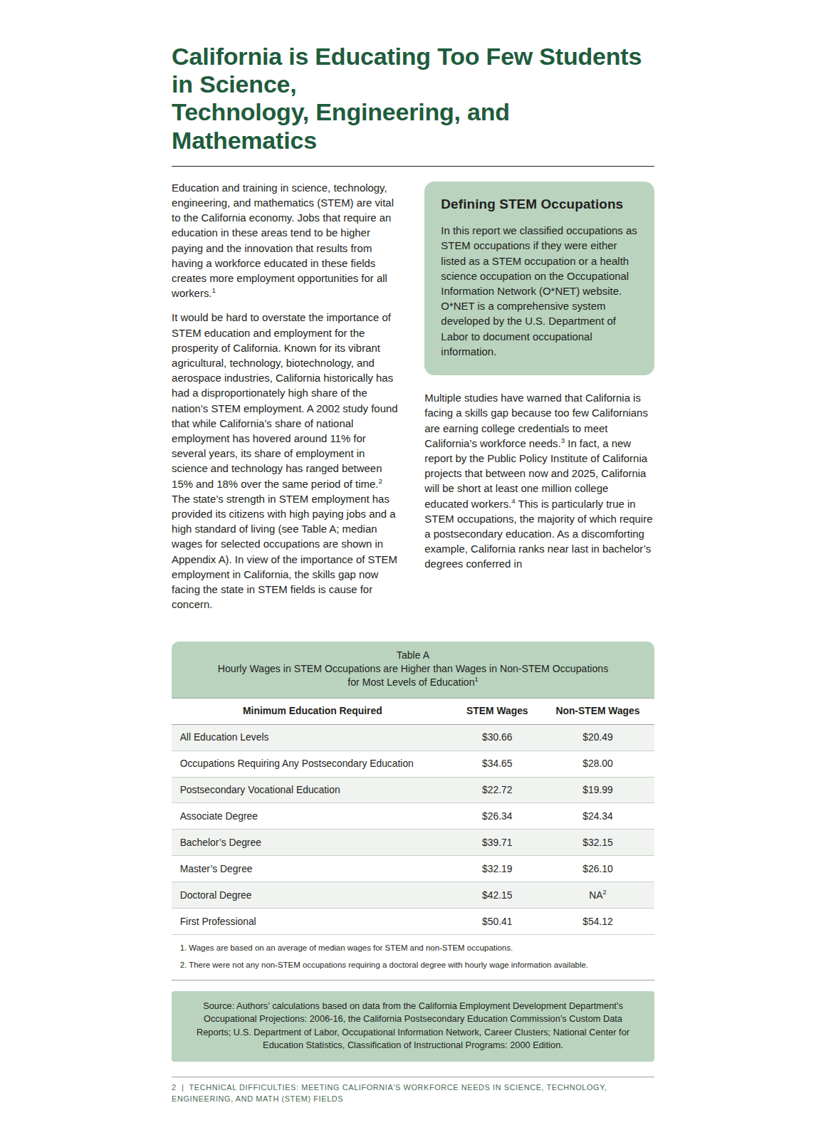California is Educating Too Few Students in Science,
Technology, Engineering, and Mathematics
Education and training in science, technology, engineering, and mathematics (STEM) are vital to the California economy. Jobs that require an education in these areas tend to be higher paying and the innovation that results from having a workforce educated in these fields creates more employment opportunities for all workers.1
It would be hard to overstate the importance of STEM education and employment for the prosperity of California. Known for its vibrant agricultural, technology, biotechnology, and aerospace industries, California historically has had a disproportionately high share of the nation’s STEM employment. A 2002 study found that while California’s share of national employment has hovered around 11% for several years, its share of employment in science and technology has ranged between 15% and 18% over the same period of time.2 The state’s strength in STEM employment has provided its citizens with high paying jobs and a high standard of living (see Table A; median wages for selected occupations are shown in Appendix A). In view of the importance of STEM employment in California, the skills gap now facing the state in STEM fields is cause for concern.
Defining STEM Occupations
In this report we classified occupations as STEM occupations if they were either listed as a STEM occupation or a health science occupation on the Occupational Information Network (O*NET) website. O*NET is a comprehensive system developed by the U.S. Department of Labor to document occupational information.
Multiple studies have warned that California is facing a skills gap because too few Californians are earning college credentials to meet California’s workforce needs.3 In fact, a new report by the Public Policy Institute of California projects that between now and 2025, California will be short at least one million college educated workers.4 This is particularly true in STEM occupations, the majority of which require a postsecondary education. As a discomforting example, California ranks near last in bachelor’s degrees conferred in
Table A
Hourly Wages in STEM Occupations are Higher than Wages in Non-STEM Occupations
for Most Levels of Education1
| Minimum Education Required | STEM Wages | Non-STEM Wages |
| --- | --- | --- |
| All Education Levels | $30.66 | $20.49 |
| Occupations Requiring Any Postsecondary Education | $34.65 | $28.00 |
| Postsecondary Vocational Education | $22.72 | $19.99 |
| Associate Degree | $26.34 | $24.34 |
| Bachelor’s Degree | $39.71 | $32.15 |
| Master’s Degree | $32.19 | $26.10 |
| Doctoral Degree | $42.15 | NA 2 |
| First Professional | $50.41 | $54.12 |
1. Wages are based on an average of median wages for STEM and non-STEM occupations.
2. There were not any non-STEM occupations requiring a doctoral degree with hourly wage information available.
Source: Authors’ calculations based on data from the California Employment Development Department’s Occupational Projections: 2006-16, the California Postsecondary Education Commission’s Custom Data Reports; U.S. Department of Labor, Occupational Information Network, Career Clusters; National Center for Education Statistics, Classification of Instructional Programs: 2000 Edition.
2 | Technical Difficulties: Meeting California's Workforce Needs in Science, Technology, Engineering, and Math (STEM) Fields